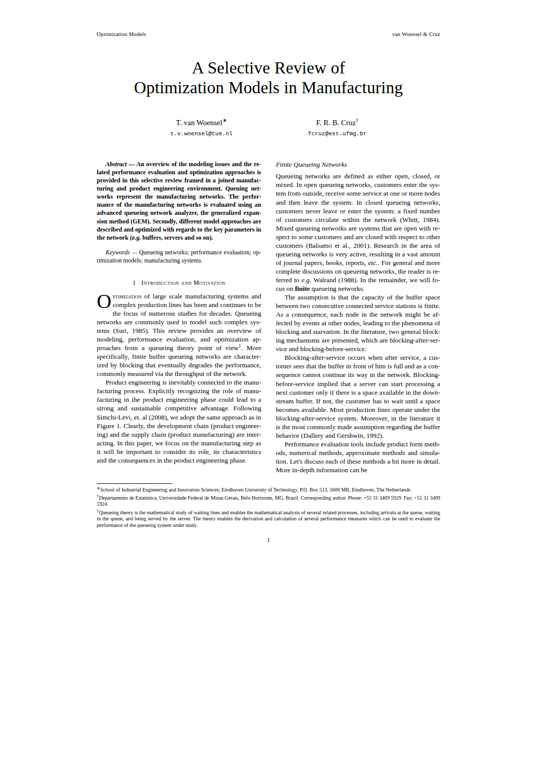Optimization Models van Woensel & Cruz
A Selective Review of
Optimization Models in Manufacturing
T. van Woensel∗
t.v.woensel@tue.nl
F. R. B. Cruz†
fcruz@est.ufmg.br
Abstract — An overview of the modeling issues and the related performance evaluation and optimization approaches is provided in this selective review framed in a joined manufacturing and product engineering environment. Queuing networks represent the manufacturing networks. The performance of the manufacturing networks is evaluated using an advanced queueing network analyzer, the generalized expansion method (GEM). Secondly, different model approaches are described and optimized with regards to the key parameters in the network (e.g. buffers, servers and so on).
Keywords — Queueing networks; performance evaluation; optimization models; manufacturing systems.
1 Introduction and Motivation
Optimization of large scale manufacturing systems and complex production lines has been and continues to be the focus of numerous studies for decades. Queueing networks are commonly used to model such complex systems (Suri, 1985). This review provides an overview of modeling, performance evaluation, and optimization approaches from a queueing theory point of view1. More specifically, finite buffer queueing networks are characterized by blocking that eventually degrades the performance, commonly measured via the throughput of the network.
Product engineering is inevitably connected to the manufacturing process. Explicitly recognizing the role of manufacturing in the product engineering phase could lead to a strong and sustainable competitive advantage. Following Simchi-Levi, et. al (2008), we adopt the same approach as in Figure 1. Clearly, the development chain (product engineering) and the supply chain (product manufacturing) are interacting. In this paper, we focus on the manufacturing step as it will be important to consider its role, its characteristics and the consequences in the product engineering phase.
Finite Queueing Networks
Queueing networks are defined as either open, closed, or mixed. In open queueing networks, customers enter the system from outside, receive some service at one or more nodes and then leave the system. In closed queueing networks, customers never leave or enter the system: a fixed number of customers circulate within the network (Whitt, 1984). Mixed queueing networks are systems that are open with respect to some customers and are closed with respect to other customers (Balsamo et al., 2001). Research in the area of queueing networks is very active, resulting in a vast amount of journal papers, books, reports, etc.. For general and more complete discussions on queueing networks, the reader is referred to e.g. Walrand (1988). In the remainder, we will focus on finite queueing networks.
The assumption is that the capacity of the buffer space between two consecutive connected service stations is finite. As a consequence, each node in the network might be affected by events at other nodes, leading to the phenomena of blocking and starvation. In the literature, two general blocking mechanisms are presented, which are blocking-after-service and blocking-before-service.
Blocking-after-service occurs when after service, a customer sees that the buffer in front of him is full and as a consequence cannot continue its way in the network. Blocking-before-service implied that a server can start processing a next customer only if there is a space available in the downstream buffer. If not, the customer has to wait until a space becomes available. Most production lines operate under the blocking-after-service system. Moreover, in the literature it is the most commonly made assumption regarding the buffer behavior (Dallery and Gershwin, 1992).
Performance evaluation tools include product form methods, numerical methods, approximate methods and simulation. Let's discuss each of these methods a bit more in detail. More in-depth information can be
∗School of Industrial Engineering and Innovation Sciences, Eindhoven University of Technology, P.O. Box 513, 5600 MB, Eindhoven, The Netherlands
†Departamento de Estatística, Universidade Federal de Minas Gerais, Belo Horizonte, MG, Brazil. Corresponding author. Phone: +55 31 3409 5929. Fax: +55 31 3409 5924.
1Queueing theory is the mathematical study of waiting lines and enables the mathematical analysis of several related processes, including arrivals at the queue, waiting in the queue, and being served by the server. The theory enables the derivation and calculation of several performance measures which can be used to evaluate the performance of the queueing system under study.
1